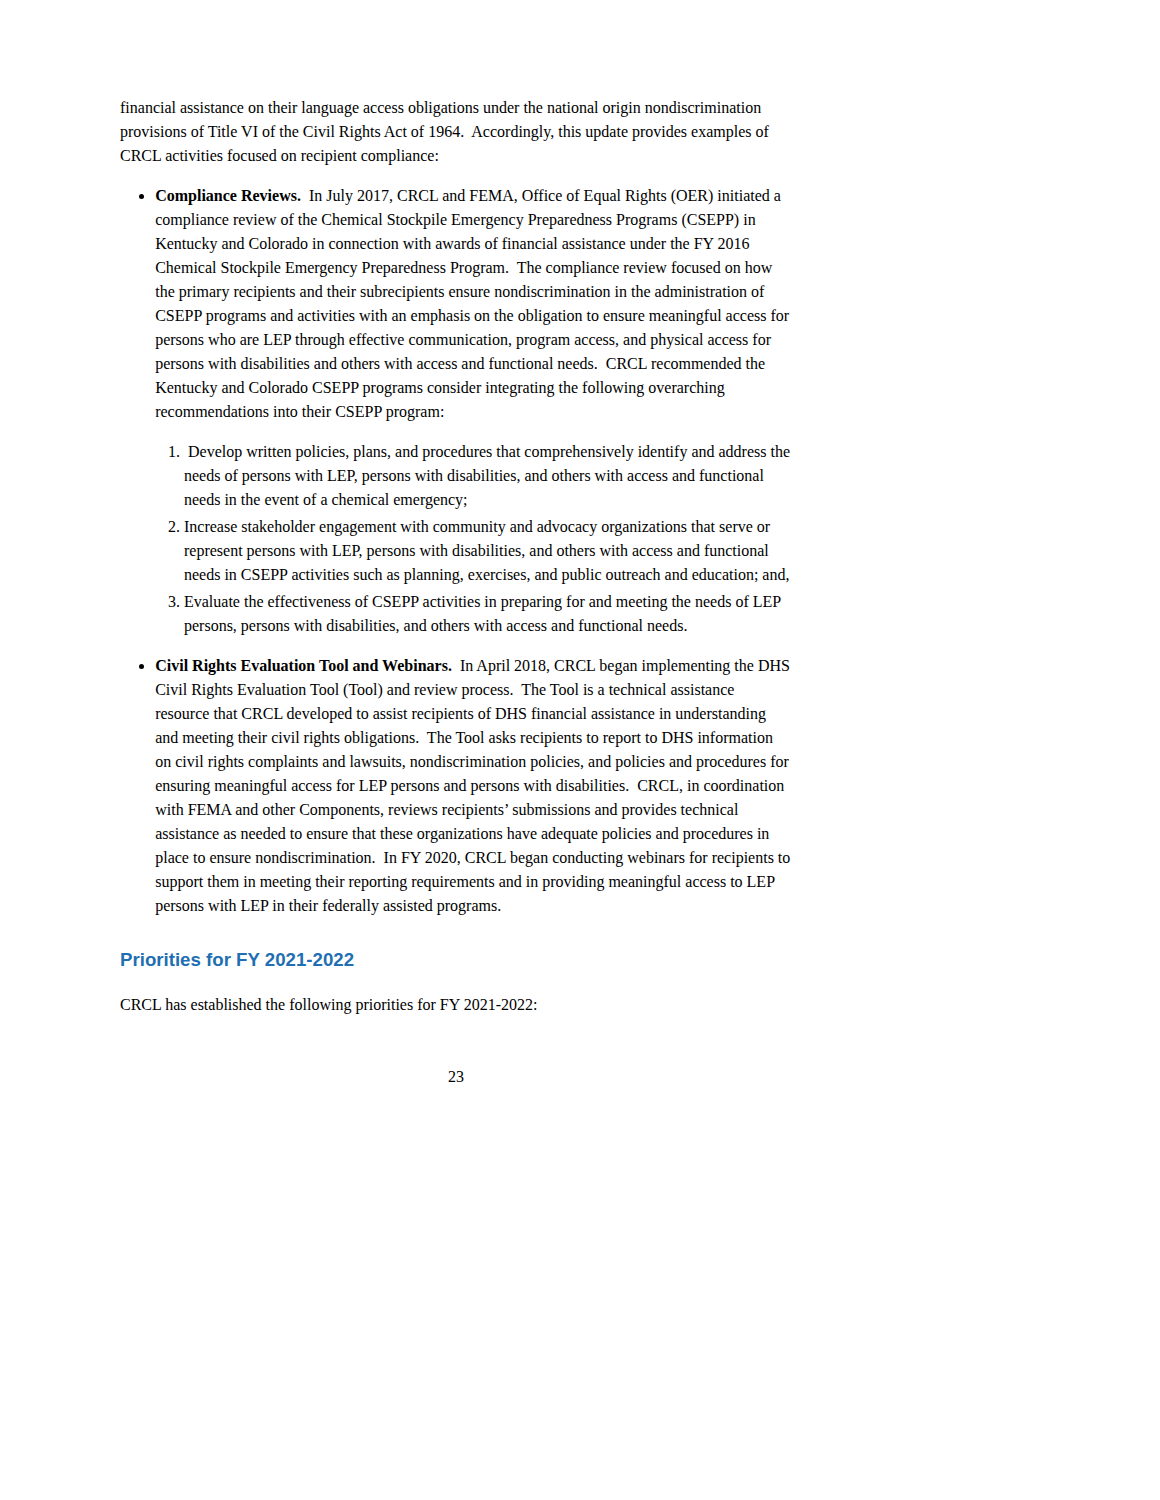financial assistance on their language access obligations under the national origin nondiscrimination provisions of Title VI of the Civil Rights Act of 1964. Accordingly, this update provides examples of CRCL activities focused on recipient compliance:
Compliance Reviews. In July 2017, CRCL and FEMA, Office of Equal Rights (OER) initiated a compliance review of the Chemical Stockpile Emergency Preparedness Programs (CSEPP) in Kentucky and Colorado in connection with awards of financial assistance under the FY 2016 Chemical Stockpile Emergency Preparedness Program. The compliance review focused on how the primary recipients and their subrecipients ensure nondiscrimination in the administration of CSEPP programs and activities with an emphasis on the obligation to ensure meaningful access for persons who are LEP through effective communication, program access, and physical access for persons with disabilities and others with access and functional needs. CRCL recommended the Kentucky and Colorado CSEPP programs consider integrating the following overarching recommendations into their CSEPP program:
Develop written policies, plans, and procedures that comprehensively identify and address the needs of persons with LEP, persons with disabilities, and others with access and functional needs in the event of a chemical emergency;
Increase stakeholder engagement with community and advocacy organizations that serve or represent persons with LEP, persons with disabilities, and others with access and functional needs in CSEPP activities such as planning, exercises, and public outreach and education; and,
Evaluate the effectiveness of CSEPP activities in preparing for and meeting the needs of LEP persons, persons with disabilities, and others with access and functional needs.
Civil Rights Evaluation Tool and Webinars. In April 2018, CRCL began implementing the DHS Civil Rights Evaluation Tool (Tool) and review process. The Tool is a technical assistance resource that CRCL developed to assist recipients of DHS financial assistance in understanding and meeting their civil rights obligations. The Tool asks recipients to report to DHS information on civil rights complaints and lawsuits, nondiscrimination policies, and policies and procedures for ensuring meaningful access for LEP persons and persons with disabilities. CRCL, in coordination with FEMA and other Components, reviews recipients’ submissions and provides technical assistance as needed to ensure that these organizations have adequate policies and procedures in place to ensure nondiscrimination. In FY 2020, CRCL began conducting webinars for recipients to support them in meeting their reporting requirements and in providing meaningful access to LEP persons with LEP in their federally assisted programs.
Priorities for FY 2021-2022
CRCL has established the following priorities for FY 2021-2022:
23